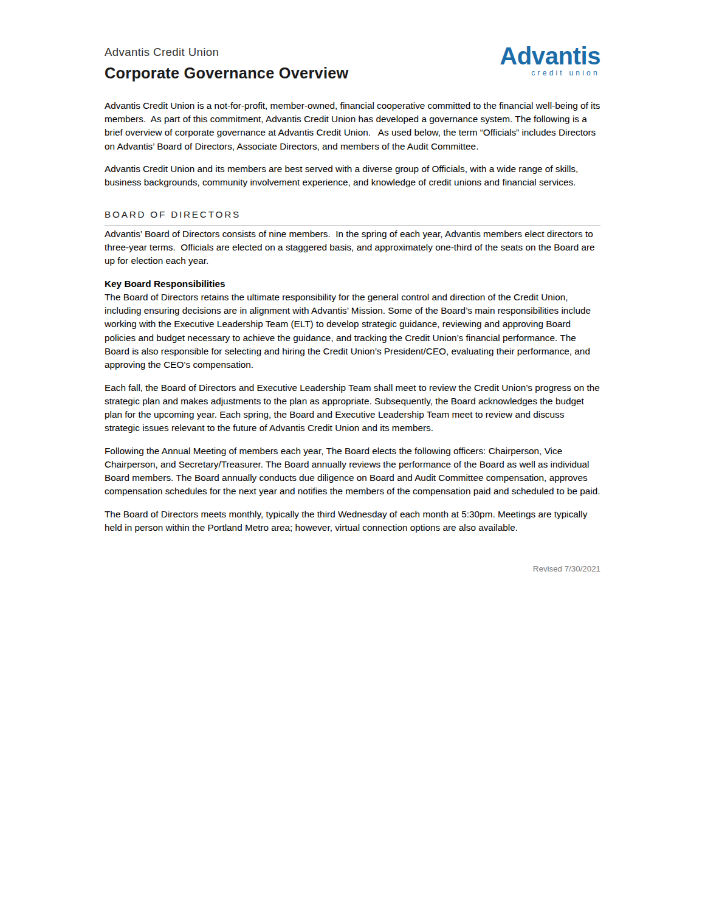Advantis Credit Union
Corporate Governance Overview
Advantis
credit union
Advantis Credit Union is a not-for-profit, member-owned, financial cooperative committed to the financial well-being of its members. As part of this commitment, Advantis Credit Union has developed a governance system. The following is a brief overview of corporate governance at Advantis Credit Union. As used below, the term “Officials” includes Directors on Advantis’ Board of Directors, Associate Directors, and members of the Audit Committee.
Advantis Credit Union and its members are best served with a diverse group of Officials, with a wide range of skills, business backgrounds, community involvement experience, and knowledge of credit unions and financial services.
BOARD OF DIRECTORS
Advantis’ Board of Directors consists of nine members. In the spring of each year, Advantis members elect directors to three-year terms. Officials are elected on a staggered basis, and approximately one-third of the seats on the Board are up for election each year.
Key Board Responsibilities
The Board of Directors retains the ultimate responsibility for the general control and direction of the Credit Union, including ensuring decisions are in alignment with Advantis’ Mission. Some of the Board’s main responsibilities include working with the Executive Leadership Team (ELT) to develop strategic guidance, reviewing and approving Board policies and budget necessary to achieve the guidance, and tracking the Credit Union’s financial performance. The Board is also responsible for selecting and hiring the Credit Union’s President/CEO, evaluating their performance, and approving the CEO’s compensation.
Each fall, the Board of Directors and Executive Leadership Team shall meet to review the Credit Union’s progress on the strategic plan and makes adjustments to the plan as appropriate. Subsequently, the Board acknowledges the budget plan for the upcoming year. Each spring, the Board and Executive Leadership Team meet to review and discuss strategic issues relevant to the future of Advantis Credit Union and its members.
Following the Annual Meeting of members each year, The Board elects the following officers: Chairperson, Vice Chairperson, and Secretary/Treasurer. The Board annually reviews the performance of the Board as well as individual Board members. The Board annually conducts due diligence on Board and Audit Committee compensation, approves compensation schedules for the next year and notifies the members of the compensation paid and scheduled to be paid.
The Board of Directors meets monthly, typically the third Wednesday of each month at 5:30pm. Meetings are typically held in person within the Portland Metro area; however, virtual connection options are also available.
Revised 7/30/2021